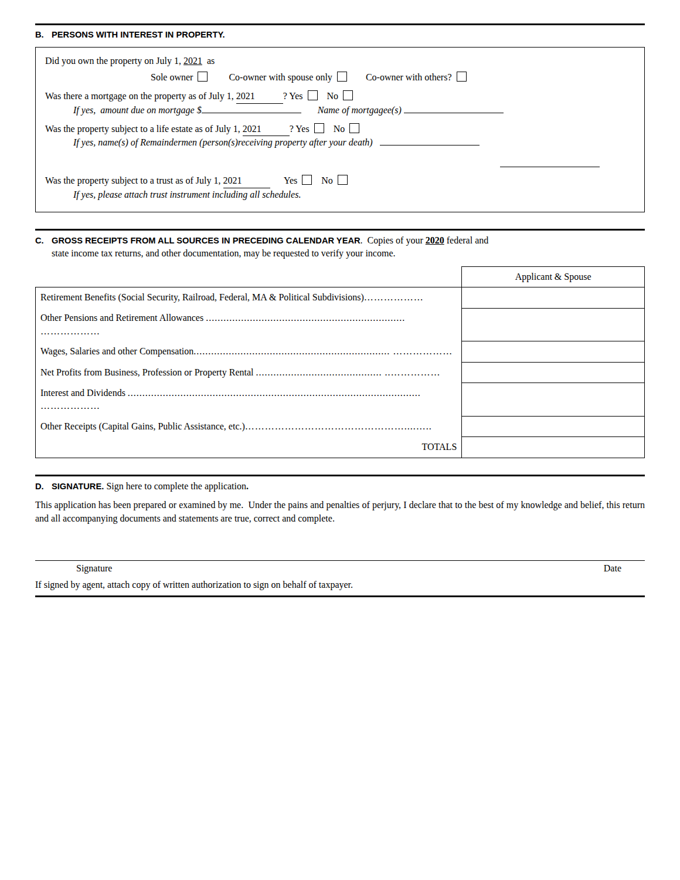B. PERSONS WITH INTEREST IN PROPERTY.
Did you own the property on July 1, 2021 as
Sole owner Co-owner with spouse only Co-owner with others?
Was there a mortgage on the property as of July 1, 2021? Yes No
If yes, amount due on mortgage $ Name of mortgagee(s)
Was the property subject to a life estate as of July 1, 2021? Yes No
If yes, name(s) of Remaindermen (person(s)receiving property after your death)
Was the property subject to a trust as of July 1, 2021 Yes No
If yes, please attach trust instrument including all schedules.
C. GROSS RECEIPTS FROM ALL SOURCES IN PRECEDING CALENDAR YEAR. Copies of your 2020 federal and
state income tax returns, and other documentation, may be requested to verify your income.
| | Applicant & Spouse |
| Retirement Benefits (Social Security, Railroad, Federal, MA & Political Subdivisions) ……………… | |
| Other Pensions and Retirement Allowances .................................................................... ……………… | |
| Wages, Salaries and other Compensation ................................................................... ……………… | |
| Net Profits from Business, Profession or Property Rental ........................................... ..…………… | |
| Interest and Dividends .................................................................................................... ……………… | |
| Other Receipts (Capital Gains, Public Assistance, etc.) …………………………………………....….. | |
| TOTALS | |
D. SIGNATURE. Sign here to complete the application.
This application has been prepared or examined by me. Under the pains and penalties of perjury, I declare that to the best of my knowledge and belief, this return and all accompanying documents and statements are true, correct and complete.
Signature Date
If signed by agent, attach copy of written authorization to sign on behalf of taxpayer.